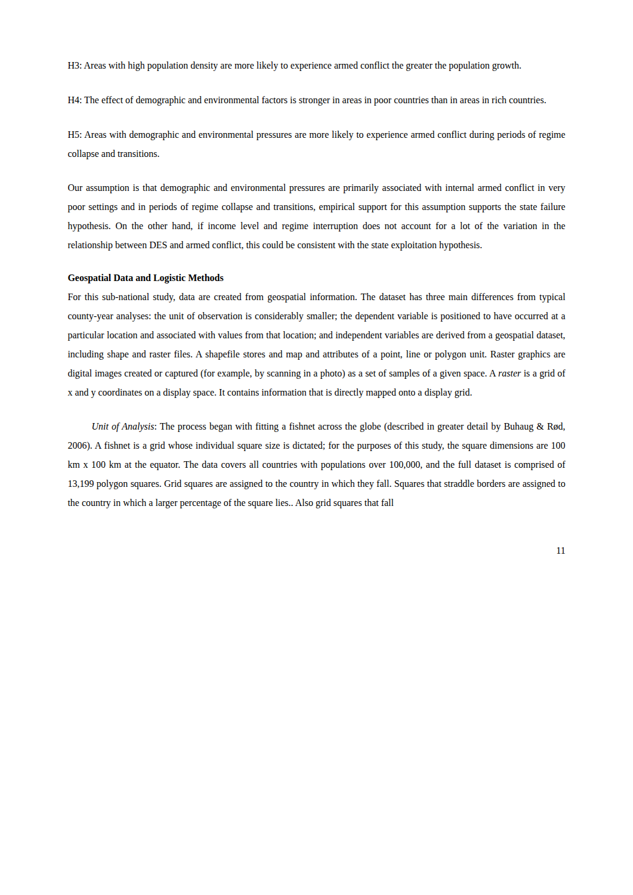H3: Areas with high population density are more likely to experience armed conflict the greater the population growth.
H4: The effect of demographic and environmental factors is stronger in areas in poor countries than in areas in rich countries.
H5: Areas with demographic and environmental pressures are more likely to experience armed conflict during periods of regime collapse and transitions.
Our assumption is that demographic and environmental pressures are primarily associated with internal armed conflict in very poor settings and in periods of regime collapse and transitions, empirical support for this assumption supports the state failure hypothesis. On the other hand, if income level and regime interruption does not account for a lot of the variation in the relationship between DES and armed conflict, this could be consistent with the state exploitation hypothesis.
Geospatial Data and Logistic Methods
For this sub-national study, data are created from geospatial information. The dataset has three main differences from typical county-year analyses: the unit of observation is considerably smaller; the dependent variable is positioned to have occurred at a particular location and associated with values from that location; and independent variables are derived from a geospatial dataset, including shape and raster files. A shapefile stores and map and attributes of a point, line or polygon unit. Raster graphics are digital images created or captured (for example, by scanning in a photo) as a set of samples of a given space. A raster is a grid of x and y coordinates on a display space. It contains information that is directly mapped onto a display grid.
Unit of Analysis: The process began with fitting a fishnet across the globe (described in greater detail by Buhaug & Rød, 2006). A fishnet is a grid whose individual square size is dictated; for the purposes of this study, the square dimensions are 100 km x 100 km at the equator. The data covers all countries with populations over 100,000, and the full dataset is comprised of 13,199 polygon squares. Grid squares are assigned to the country in which they fall. Squares that straddle borders are assigned to the country in which a larger percentage of the square lies.. Also grid squares that fall
11